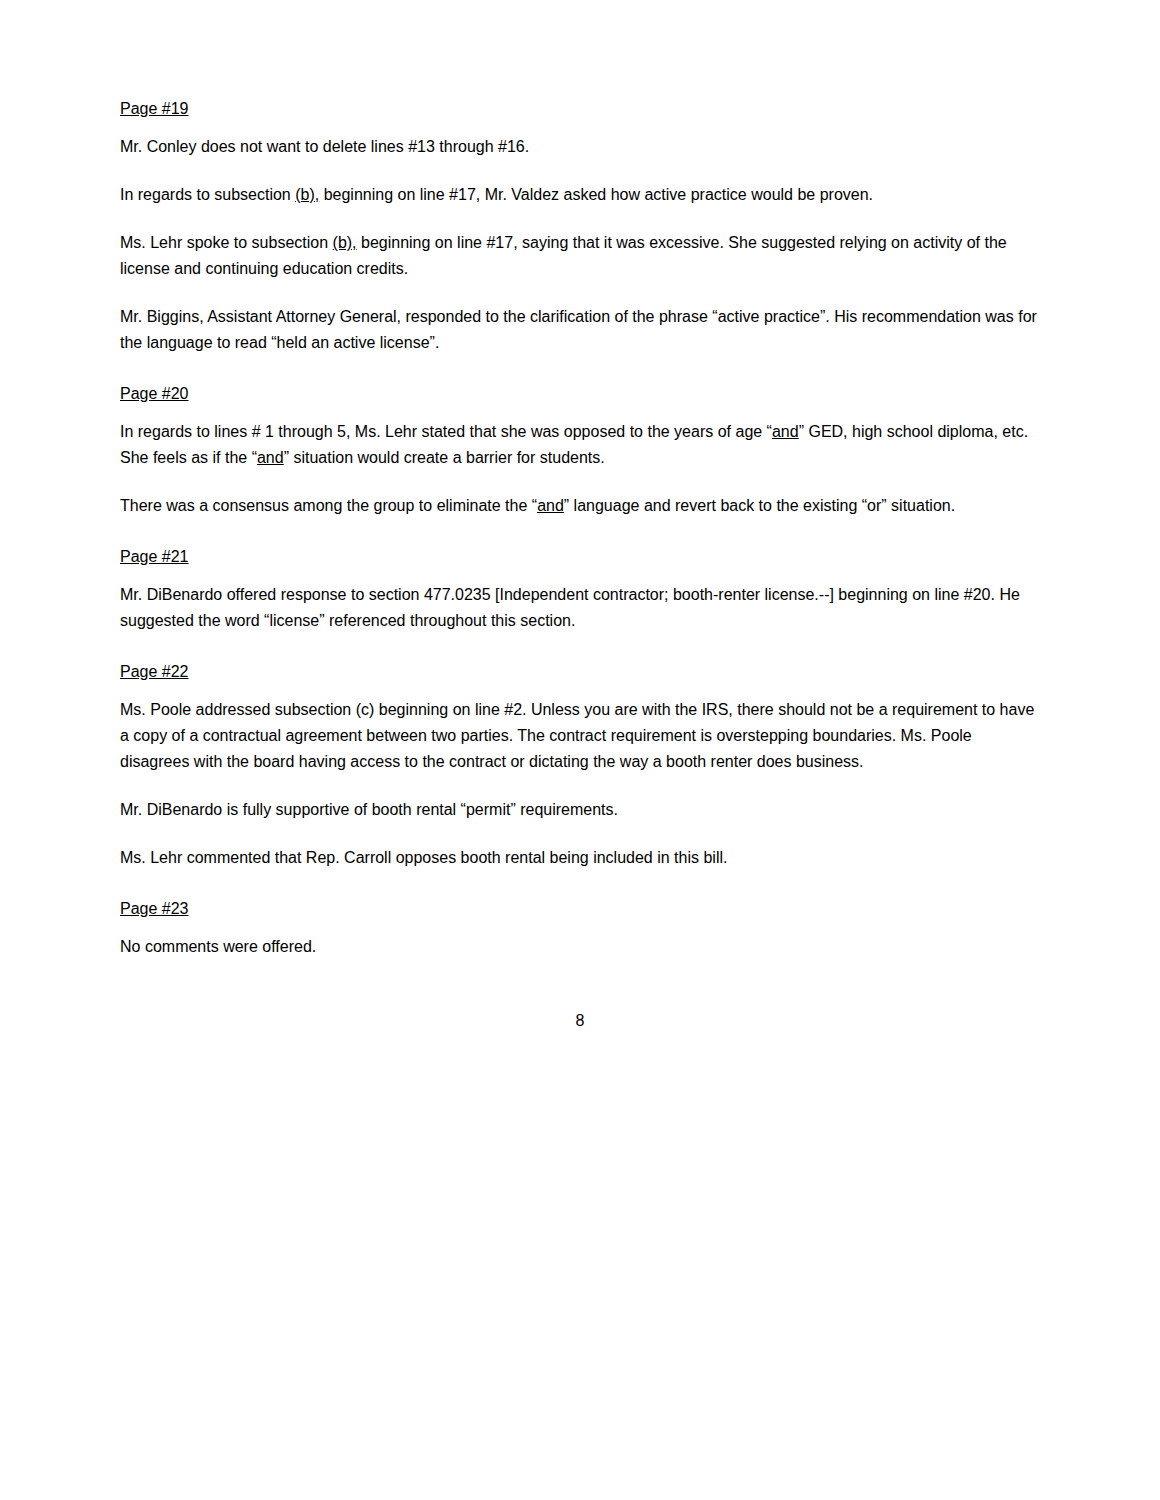Page #19
Mr. Conley does not want to delete lines #13 through #16.
In regards to subsection (b), beginning on line #17, Mr. Valdez asked how active practice would be proven.
Ms. Lehr spoke to subsection (b), beginning on line #17, saying that it was excessive. She suggested relying on activity of the license and continuing education credits.
Mr. Biggins, Assistant Attorney General, responded to the clarification of the phrase “active practice”. His recommendation was for the language to read “held an active license”.
Page #20
In regards to lines # 1 through 5, Ms. Lehr stated that she was opposed to the years of age “and” GED, high school diploma, etc. She feels as if the “and” situation would create a barrier for students.
There was a consensus among the group to eliminate the “and” language and revert back to the existing “or” situation.
Page #21
Mr. DiBenardo offered response to section 477.0235 [Independent contractor; booth-renter license.--] beginning on line #20. He suggested the word “license” referenced throughout this section.
Page #22
Ms. Poole addressed subsection (c) beginning on line #2. Unless you are with the IRS, there should not be a requirement to have a copy of a contractual agreement between two parties. The contract requirement is overstepping boundaries. Ms. Poole disagrees with the board having access to the contract or dictating the way a booth renter does business.
Mr. DiBenardo is fully supportive of booth rental “permit” requirements.
Ms. Lehr commented that Rep. Carroll opposes booth rental being included in this bill.
Page #23
No comments were offered.
8